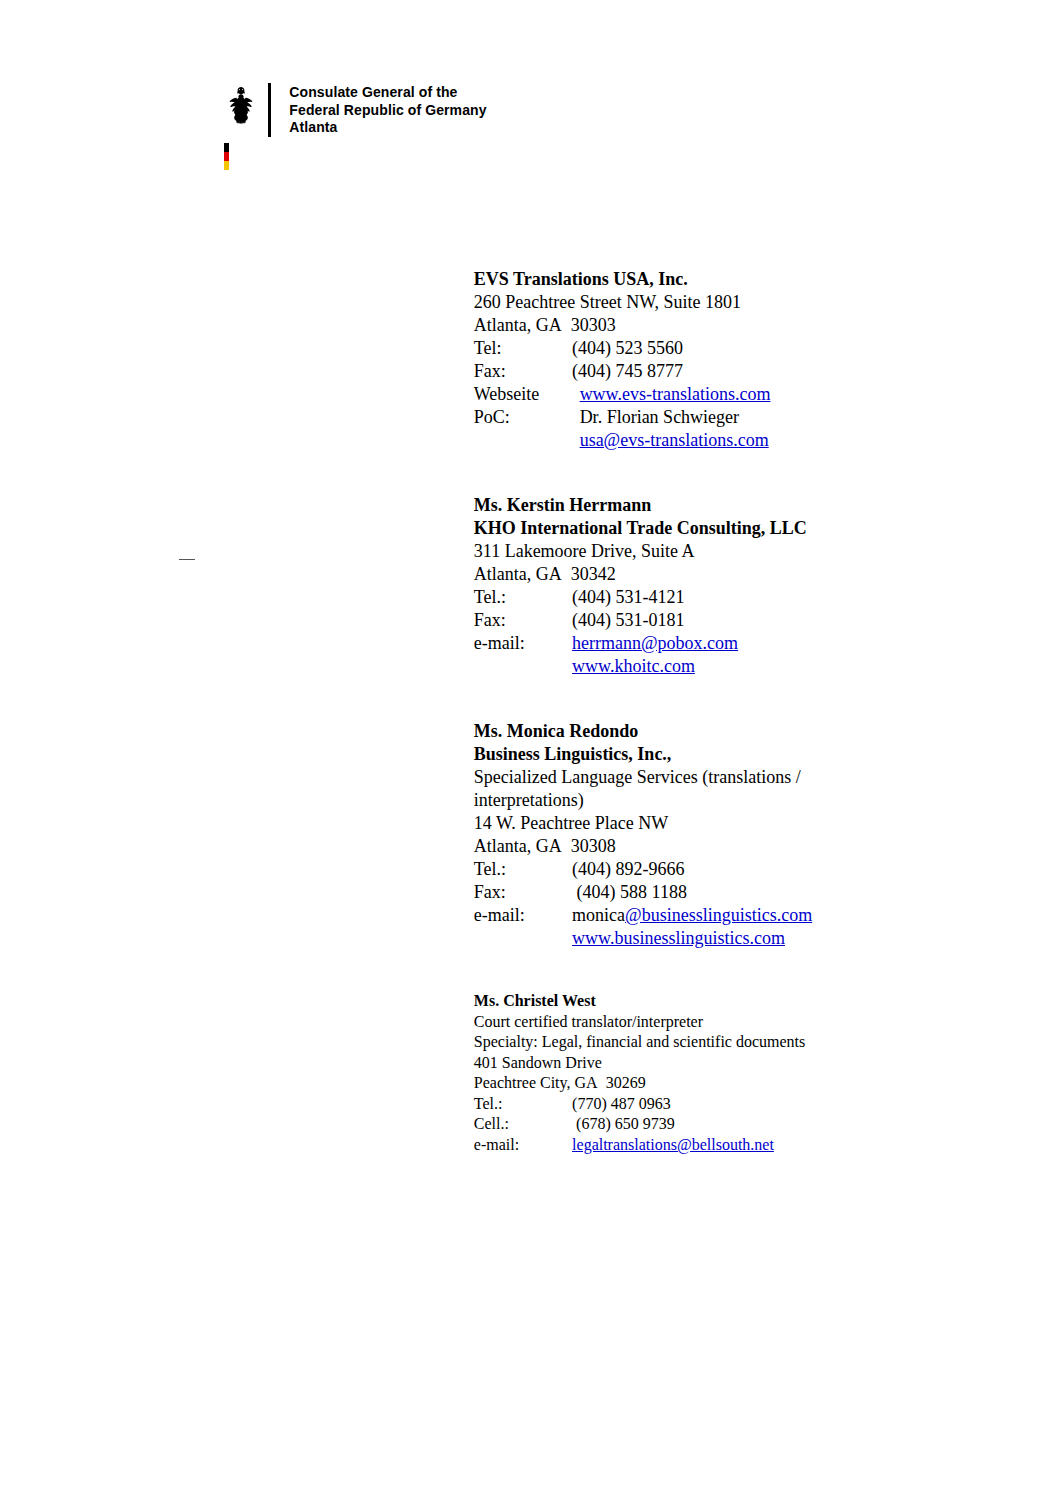Consulate General of the
Federal Republic of Germany
Atlanta
EVS Translations USA, Inc.
260 Peachtree Street NW, Suite 1801
Atlanta, GA 30303
Tel:
(404) 523 5560
Fax:
(404) 745 8777
Webseite
www.evs-translations.com
PoC:
Dr. Florian Schwieger
usa@evs-translations.com
Ms. Kerstin Herrmann
KHO International Trade Consulting, LLC
311 Lakemoore Drive, Suite A
Atlanta, GA 30342
Tel.:
(404) 531-4121
Fax:
(404) 531-0181
e-mail:
herrmann@pobox.com
www.khoitc.com
Ms. Monica Redondo
Business Linguistics, Inc.,
Specialized Language Services (translations / interpretations)
14 W. Peachtree Place NW
Atlanta, GA 30308
Tel.:
(404) 892-9666
Fax:
(404) 588 1188
e-mail:
monica@businesslinguistics.com
www.businesslinguistics.com
Ms. Christel West
Court certified translator/interpreter
Specialty: Legal, financial and scientific documents
401 Sandown Drive
Peachtree City, GA 30269
Tel.:
(770) 487 0963
Cell.:
(678) 650 9739
e-mail:
legaltranslations@bellsouth.net